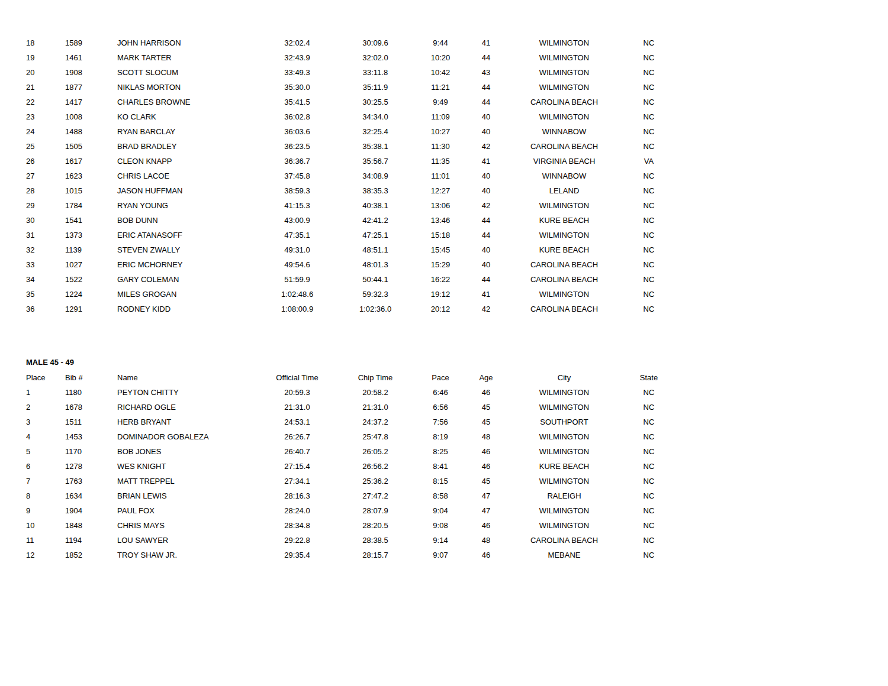| 18 | 1589 | JOHN HARRISON | 32:02.4 | 30:09.6 | 9:44 | 41 | WILMINGTON | NC |
| 19 | 1461 | MARK TARTER | 32:43.9 | 32:02.0 | 10:20 | 44 | WILMINGTON | NC |
| 20 | 1908 | SCOTT SLOCUM | 33:49.3 | 33:11.8 | 10:42 | 43 | WILMINGTON | NC |
| 21 | 1877 | NIKLAS MORTON | 35:30.0 | 35:11.9 | 11:21 | 44 | WILMINGTON | NC |
| 22 | 1417 | CHARLES BROWNE | 35:41.5 | 30:25.5 | 9:49 | 44 | CAROLINA BEACH | NC |
| 23 | 1008 | KO CLARK | 36:02.8 | 34:34.0 | 11:09 | 40 | WILMINGTON | NC |
| 24 | 1488 | RYAN BARCLAY | 36:03.6 | 32:25.4 | 10:27 | 40 | WINNABOW | NC |
| 25 | 1505 | BRAD BRADLEY | 36:23.5 | 35:38.1 | 11:30 | 42 | CAROLINA BEACH | NC |
| 26 | 1617 | CLEON KNAPP | 36:36.7 | 35:56.7 | 11:35 | 41 | VIRGINIA BEACH | VA |
| 27 | 1623 | CHRIS LACOE | 37:45.8 | 34:08.9 | 11:01 | 40 | WINNABOW | NC |
| 28 | 1015 | JASON HUFFMAN | 38:59.3 | 38:35.3 | 12:27 | 40 | LELAND | NC |
| 29 | 1784 | RYAN YOUNG | 41:15.3 | 40:38.1 | 13:06 | 42 | WILMINGTON | NC |
| 30 | 1541 | BOB DUNN | 43:00.9 | 42:41.2 | 13:46 | 44 | KURE BEACH | NC |
| 31 | 1373 | ERIC ATANASOFF | 47:35.1 | 47:25.1 | 15:18 | 44 | WILMINGTON | NC |
| 32 | 1139 | STEVEN ZWALLY | 49:31.0 | 48:51.1 | 15:45 | 40 | KURE BEACH | NC |
| 33 | 1027 | ERIC MCHORNEY | 49:54.6 | 48:01.3 | 15:29 | 40 | CAROLINA BEACH | NC |
| 34 | 1522 | GARY COLEMAN | 51:59.9 | 50:44.1 | 16:22 | 44 | CAROLINA BEACH | NC |
| 35 | 1224 | MILES GROGAN | 1:02:48.6 | 59:32.3 | 19:12 | 41 | WILMINGTON | NC |
| 36 | 1291 | RODNEY KIDD | 1:08:00.9 | 1:02:36.0 | 20:12 | 42 | CAROLINA BEACH | NC |
| MALE 45 - 49 |
| Place | Bib # | Name | Official Time | Chip Time | Pace | Age | City | State |
| 1 | 1180 | PEYTON CHITTY | 20:59.3 | 20:58.2 | 6:46 | 46 | WILMINGTON | NC |
| 2 | 1678 | RICHARD OGLE | 21:31.0 | 21:31.0 | 6:56 | 45 | WILMINGTON | NC |
| 3 | 1511 | HERB BRYANT | 24:53.1 | 24:37.2 | 7:56 | 45 | SOUTHPORT | NC |
| 4 | 1453 | DOMINADOR GOBALEZA | 26:26.7 | 25:47.8 | 8:19 | 48 | WILMINGTON | NC |
| 5 | 1170 | BOB JONES | 26:40.7 | 26:05.2 | 8:25 | 46 | WILMINGTON | NC |
| 6 | 1278 | WES KNIGHT | 27:15.4 | 26:56.2 | 8:41 | 46 | KURE BEACH | NC |
| 7 | 1763 | MATT TREPPEL | 27:34.1 | 25:36.2 | 8:15 | 45 | WILMINGTON | NC |
| 8 | 1634 | BRIAN LEWIS | 28:16.3 | 27:47.2 | 8:58 | 47 | RALEIGH | NC |
| 9 | 1904 | PAUL FOX | 28:24.0 | 28:07.9 | 9:04 | 47 | WILMINGTON | NC |
| 10 | 1848 | CHRIS MAYS | 28:34.8 | 28:20.5 | 9:08 | 46 | WILMINGTON | NC |
| 11 | 1194 | LOU SAWYER | 29:22.8 | 28:38.5 | 9:14 | 48 | CAROLINA BEACH | NC |
| 12 | 1852 | TROY SHAW JR. | 29:35.4 | 28:15.7 | 9:07 | 46 | MEBANE | NC |